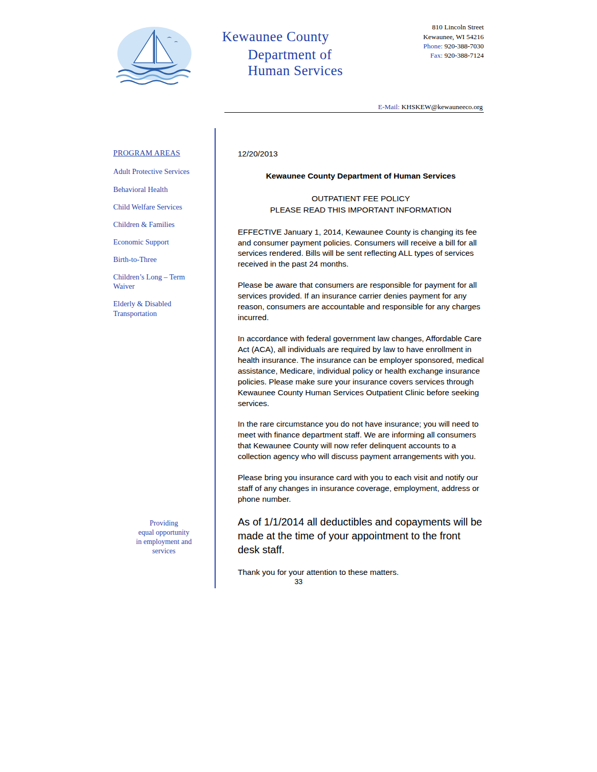Kewaunee County
Department of Human Services
810 Lincoln Street
Kewaunee, WI 54216
Phone: 920-388-7030
Fax: 920-388-7124
E-Mail: KHSKEW@kewauneeco.org
PROGRAM AREAS
Adult Protective Services
Behavioral Health
Child Welfare Services
Children & Families
Economic Support
Birth-to-Three
Children’s Long – Term Waiver
Elderly & Disabled Transportation
12/20/2013
Kewaunee County Department of Human Services
OUTPATIENT FEE POLICY
PLEASE READ THIS IMPORTANT INFORMATION
EFFECTIVE January 1, 2014, Kewaunee County is changing its fee and consumer payment policies. Consumers will receive a bill for all services rendered. Bills will be sent reflecting ALL types of services received in the past 24 months.
Please be aware that consumers are responsible for payment for all services provided. If an insurance carrier denies payment for any reason, consumers are accountable and responsible for any charges incurred.
In accordance with federal government law changes, Affordable Care Act (ACA), all individuals are required by law to have enrollment in health insurance. The insurance can be employer sponsored, medical assistance, Medicare, individual policy or health exchange insurance policies. Please make sure your insurance covers services through Kewaunee County Human Services Outpatient Clinic before seeking services.
In the rare circumstance you do not have insurance; you will need to meet with finance department staff. We are informing all consumers that Kewaunee County will now refer delinquent accounts to a collection agency who will discuss payment arrangements with you.
Please bring you insurance card with you to each visit and notify our staff of any changes in insurance coverage, employment, address or phone number.
As of 1/1/2014 all deductibles and copayments will be made at the time of your appointment to the front desk staff.
Thank you for your attention to these matters.
Providing
equal opportunity
in employment and
services
33